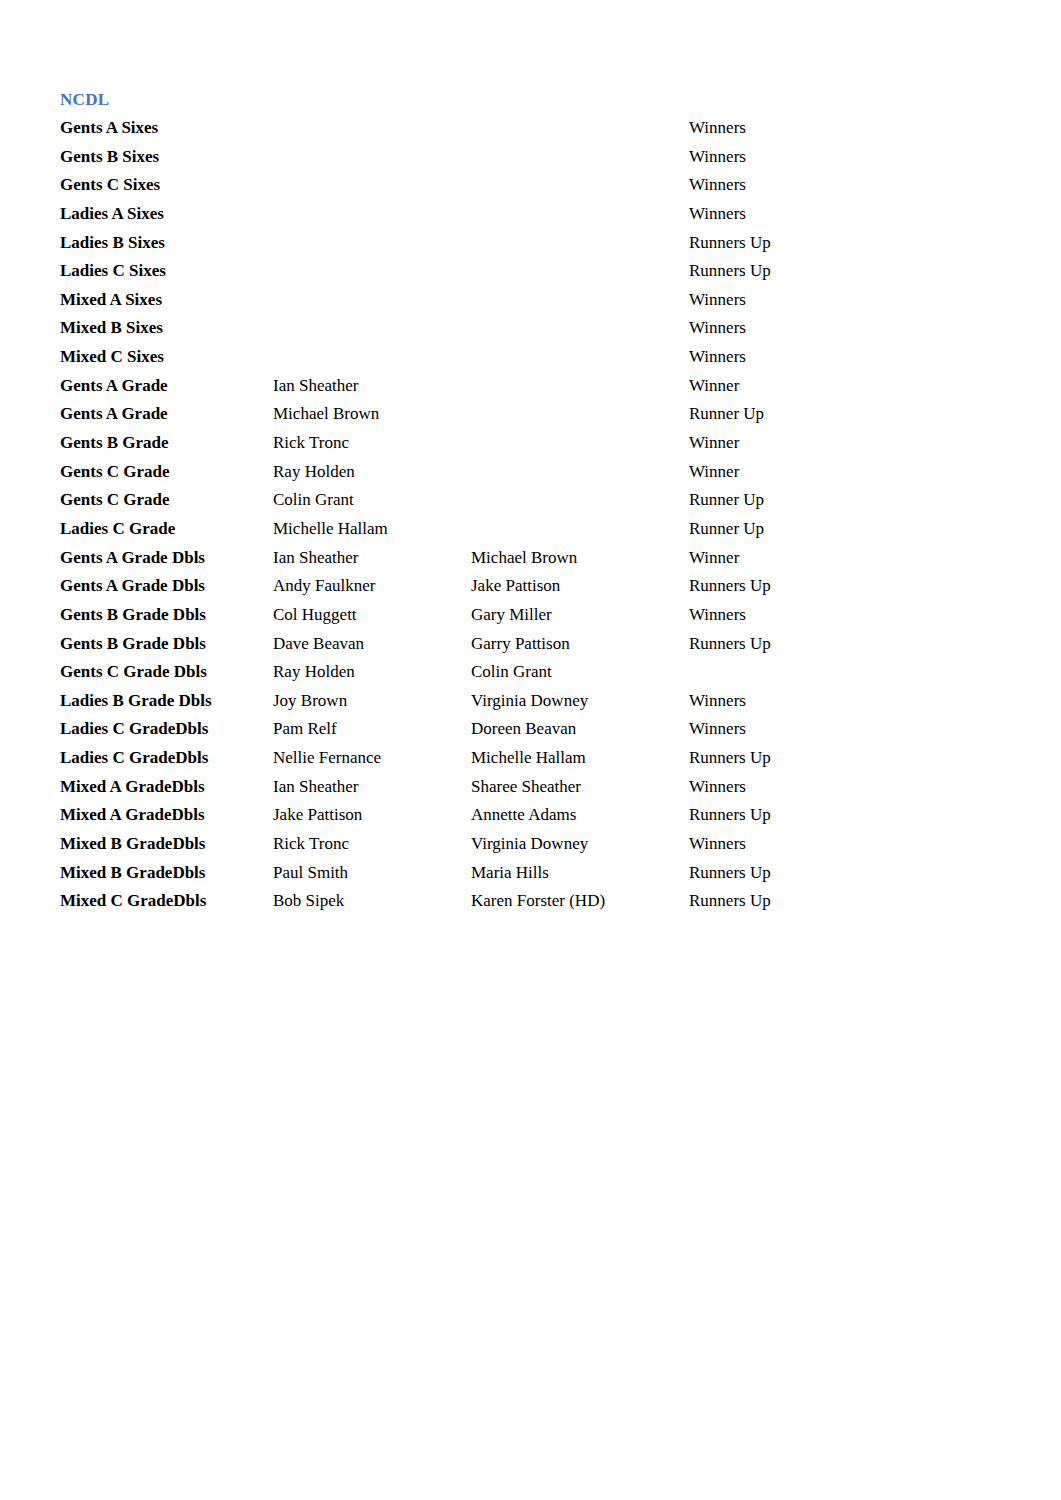NCDL
| Gents A Sixes | | | Winners |
| Gents B Sixes | | | Winners |
| Gents C Sixes | | | Winners |
| Ladies A Sixes | | | Winners |
| Ladies B Sixes | | | Runners Up |
| Ladies C Sixes | | | Runners Up |
| Mixed A Sixes | | | Winners |
| Mixed B Sixes | | | Winners |
| Mixed C Sixes | | | Winners |
| Gents A Grade | Ian Sheather | | Winner |
| Gents A Grade | Michael Brown | | Runner Up |
| Gents B Grade | Rick Tronc | | Winner |
| Gents C Grade | Ray Holden | | Winner |
| Gents C Grade | Colin Grant | | Runner Up |
| Ladies C Grade | Michelle Hallam | | Runner Up |
| Gents A Grade Dbls | Ian Sheather | Michael Brown | Winner |
| Gents A Grade Dbls | Andy Faulkner | Jake Pattison | Runners Up |
| Gents B Grade Dbls | Col Huggett | Gary Miller | Winners |
| Gents B Grade Dbls | Dave Beavan | Garry Pattison | Runners Up |
| Gents C Grade Dbls | Ray Holden | Colin Grant | |
| Ladies B Grade Dbls | Joy Brown | Virginia Downey | Winners |
| Ladies C GradeDbls | Pam Relf | Doreen Beavan | Winners |
| Ladies C GradeDbls | Nellie Fernance | Michelle Hallam | Runners Up |
| Mixed A GradeDbls | Ian Sheather | Sharee Sheather | Winners |
| Mixed A GradeDbls | Jake Pattison | Annette Adams | Runners Up |
| Mixed B GradeDbls | Rick Tronc | Virginia Downey | Winners |
| Mixed B GradeDbls | Paul Smith | Maria Hills | Runners Up |
| Mixed C GradeDbls | Bob Sipek | Karen Forster (HD) | Runners Up |